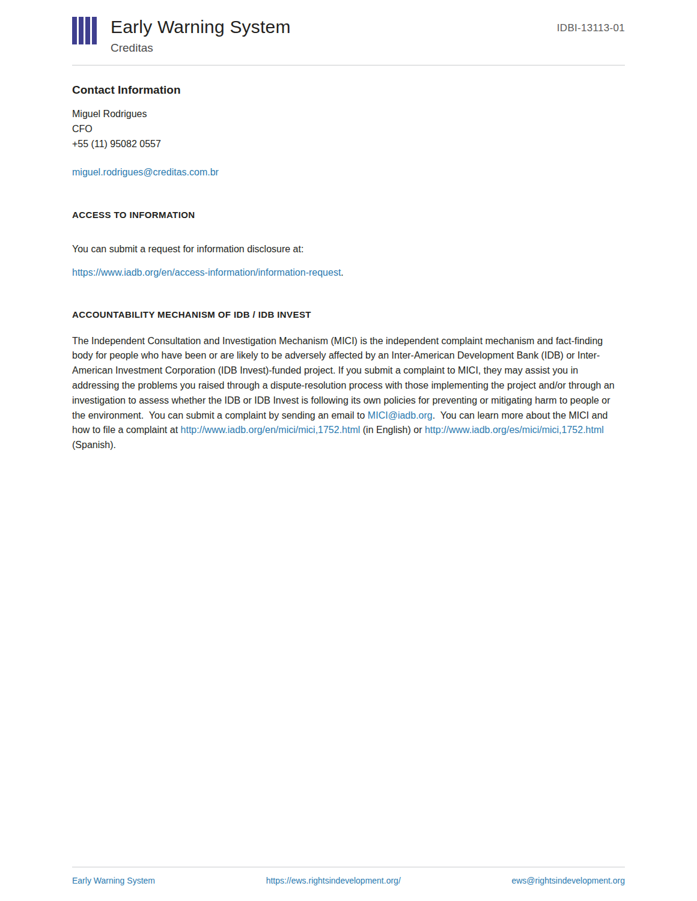Early Warning System
Creditas
IDBI-13113-01
Contact Information
Miguel Rodrigues
CFO
+55 (11) 95082 0557
miguel.rodrigues@creditas.com.br
ACCESS TO INFORMATION
You can submit a request for information disclosure at:
https://www.iadb.org/en/access-information/information-request.
ACCOUNTABILITY MECHANISM OF IDB / IDB INVEST
The Independent Consultation and Investigation Mechanism (MICI) is the independent complaint mechanism and fact-finding body for people who have been or are likely to be adversely affected by an Inter-American Development Bank (IDB) or Inter-American Investment Corporation (IDB Invest)-funded project. If you submit a complaint to MICI, they may assist you in addressing the problems you raised through a dispute-resolution process with those implementing the project and/or through an investigation to assess whether the IDB or IDB Invest is following its own policies for preventing or mitigating harm to people or the environment. You can submit a complaint by sending an email to MICI@iadb.org. You can learn more about the MICI and how to file a complaint at http://www.iadb.org/en/mici/mici,1752.html (in English) or http://www.iadb.org/es/mici/mici,1752.html (Spanish).
Early Warning System
https://ews.rightsindevelopment.org/
ews@rightsindevelopment.org